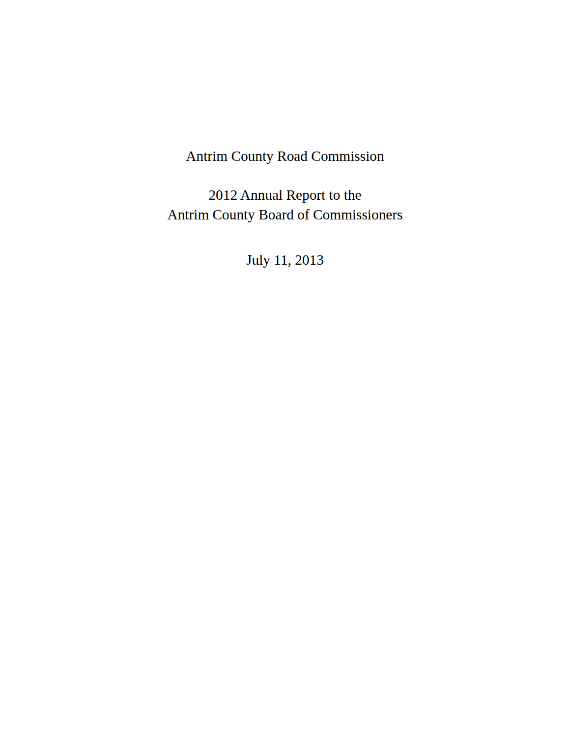Antrim County Road Commission
2012 Annual Report to the
Antrim County Board of Commissioners
July 11, 2013